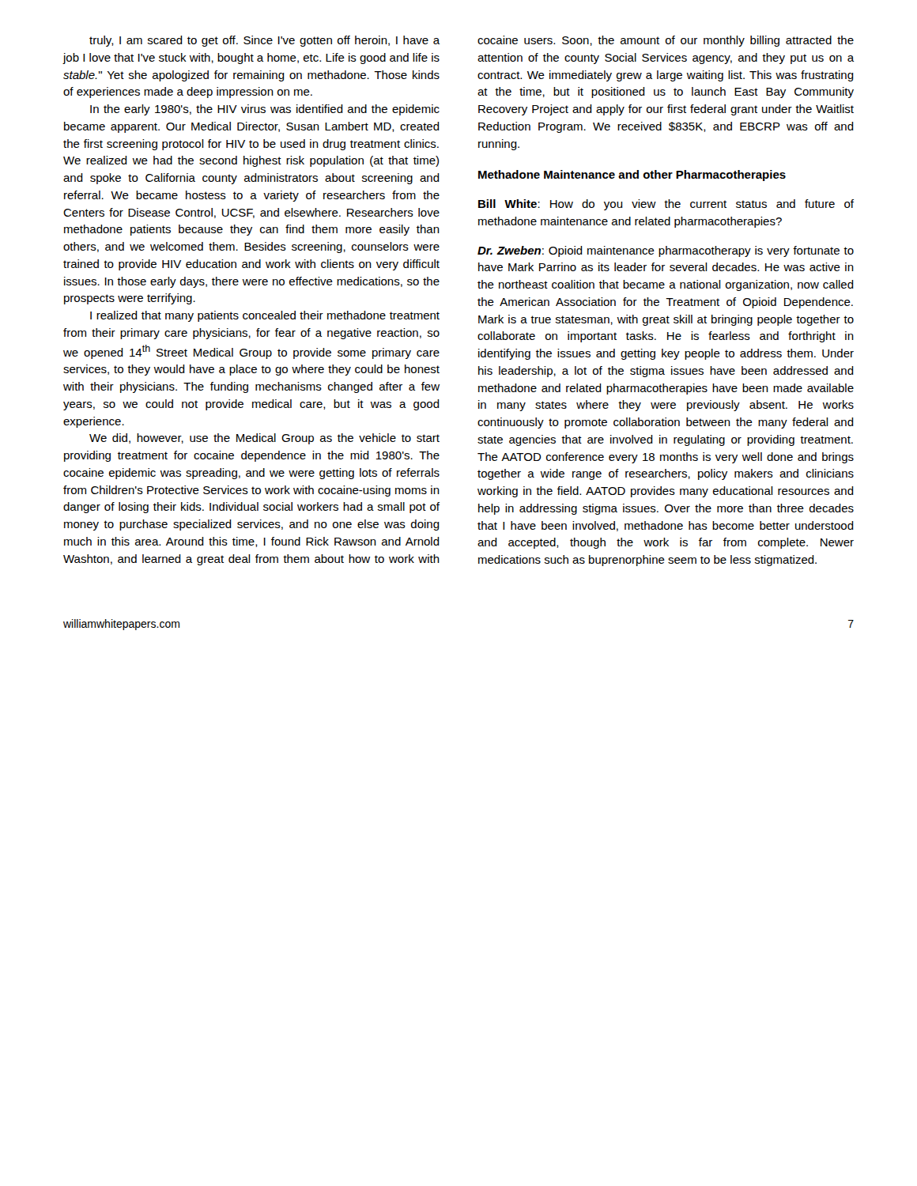truly, I am scared to get off. Since I've gotten off heroin, I have a job I love that I've stuck with, bought a home, etc. Life is good and life is stable." Yet she apologized for remaining on methadone. Those kinds of experiences made a deep impression on me.
In the early 1980's, the HIV virus was identified and the epidemic became apparent. Our Medical Director, Susan Lambert MD, created the first screening protocol for HIV to be used in drug treatment clinics. We realized we had the second highest risk population (at that time) and spoke to California county administrators about screening and referral. We became hostess to a variety of researchers from the Centers for Disease Control, UCSF, and elsewhere. Researchers love methadone patients because they can find them more easily than others, and we welcomed them. Besides screening, counselors were trained to provide HIV education and work with clients on very difficult issues. In those early days, there were no effective medications, so the prospects were terrifying.
I realized that many patients concealed their methadone treatment from their primary care physicians, for fear of a negative reaction, so we opened 14th Street Medical Group to provide some primary care services, to they would have a place to go where they could be honest with their physicians. The funding mechanisms changed after a few years, so we could not provide medical care, but it was a good experience.
We did, however, use the Medical Group as the vehicle to start providing treatment for cocaine dependence in the mid 1980's. The cocaine epidemic was spreading, and we were getting lots of referrals from Children's Protective Services to work with cocaine-using moms in danger of losing their kids. Individual social workers had a small pot of money to purchase specialized services, and no one else was doing much in this area. Around this time, I found Rick Rawson and Arnold Washton, and learned a great deal from them about how to work with cocaine users. Soon, the amount of our monthly billing attracted the attention of the county Social Services agency, and they put us on a contract. We immediately grew a large waiting list. This was frustrating at the time, but it positioned us to launch East Bay Community Recovery Project and apply for our first federal grant under the Waitlist Reduction Program. We received $835K, and EBCRP was off and running.
Methadone Maintenance and other Pharmacotherapies
Bill White: How do you view the current status and future of methadone maintenance and related pharmacotherapies?
Dr. Zweben: Opioid maintenance pharmacotherapy is very fortunate to have Mark Parrino as its leader for several decades. He was active in the northeast coalition that became a national organization, now called the American Association for the Treatment of Opioid Dependence. Mark is a true statesman, with great skill at bringing people together to collaborate on important tasks. He is fearless and forthright in identifying the issues and getting key people to address them. Under his leadership, a lot of the stigma issues have been addressed and methadone and related pharmacotherapies have been made available in many states where they were previously absent. He works continuously to promote collaboration between the many federal and state agencies that are involved in regulating or providing treatment. The AATOD conference every 18 months is very well done and brings together a wide range of researchers, policy makers and clinicians working in the field. AATOD provides many educational resources and help in addressing stigma issues. Over the more than three decades that I have been involved, methadone has become better understood and accepted, though the work is far from complete. Newer medications such as buprenorphine seem to be less stigmatized.
williamwhitepapers.com 7